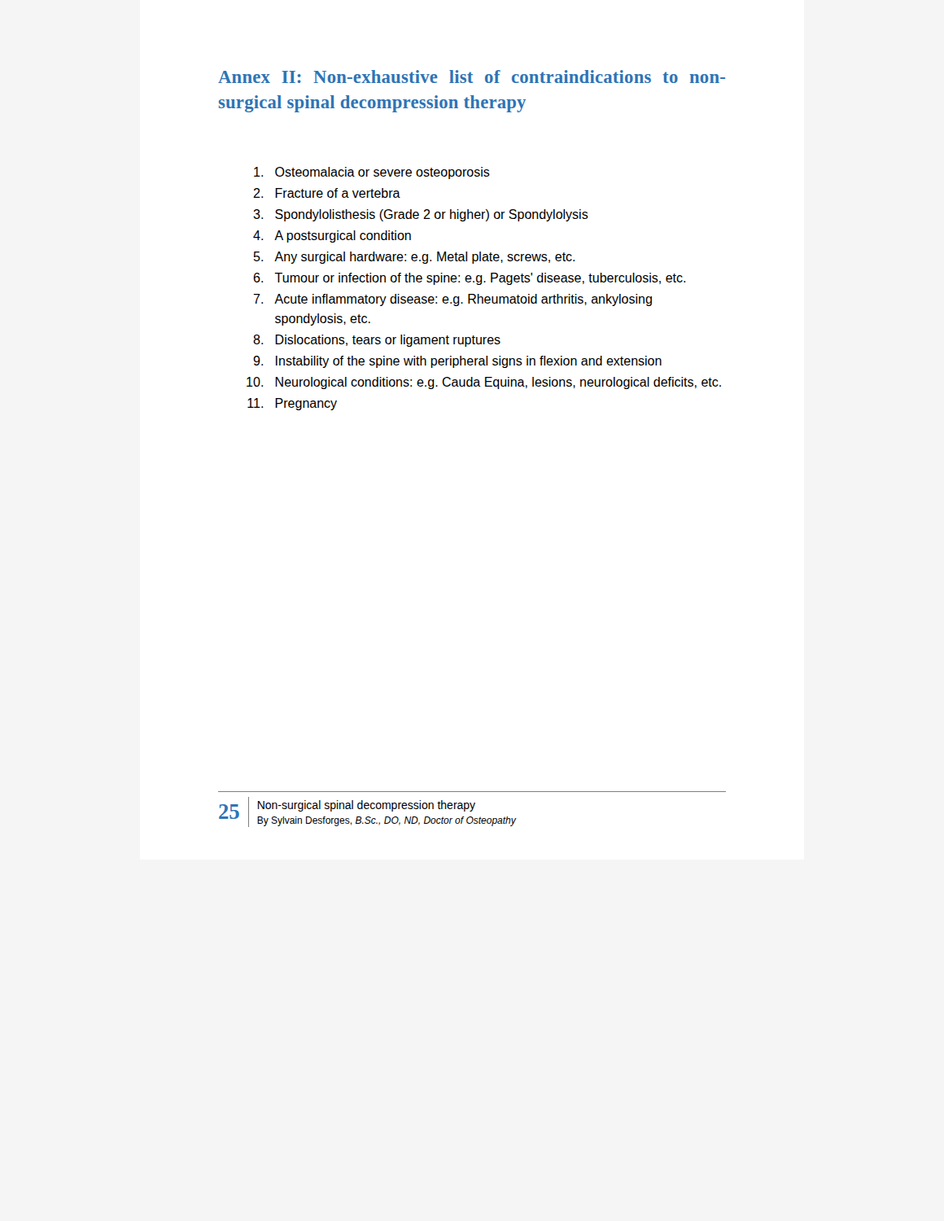Annex II: Non-exhaustive list of contraindications to non-surgical spinal decompression therapy
Osteomalacia or severe osteoporosis
Fracture of a vertebra
Spondylolisthesis (Grade 2 or higher) or Spondylolysis
A postsurgical condition
Any surgical hardware: e.g. Metal plate, screws, etc.
Tumour or infection of the spine: e.g. Pagets' disease, tuberculosis, etc.
Acute inflammatory disease: e.g. Rheumatoid arthritis, ankylosing spondylosis, etc.
Dislocations, tears or ligament ruptures
Instability of the spine with peripheral signs in flexion and extension
Neurological conditions: e.g. Cauda Equina, lesions, neurological deficits, etc.
Pregnancy
25
Non-surgical spinal decompression therapy
By Sylvain Desforges, B.Sc., DO, ND, Doctor of Osteopathy